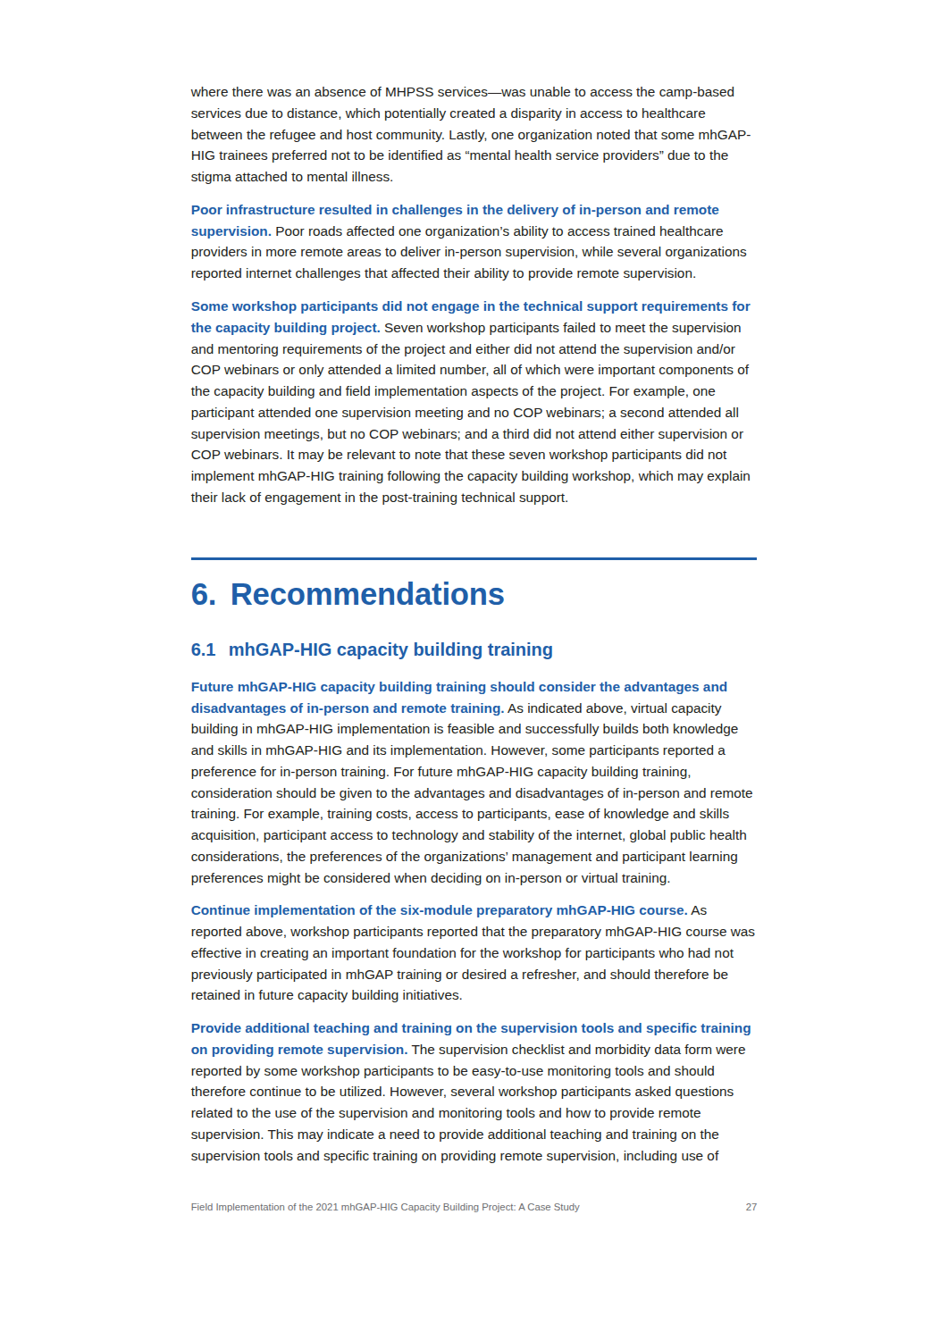where there was an absence of MHPSS services—was unable to access the camp-based services due to distance, which potentially created a disparity in access to healthcare between the refugee and host community. Lastly, one organization noted that some mhGAP-HIG trainees preferred not to be identified as “mental health service providers” due to the stigma attached to mental illness.
Poor infrastructure resulted in challenges in the delivery of in-person and remote supervision. Poor roads affected one organization’s ability to access trained healthcare providers in more remote areas to deliver in-person supervision, while several organizations reported internet challenges that affected their ability to provide remote supervision.
Some workshop participants did not engage in the technical support requirements for the capacity building project. Seven workshop participants failed to meet the supervision and mentoring requirements of the project and either did not attend the supervision and/or COP webinars or only attended a limited number, all of which were important components of the capacity building and field implementation aspects of the project. For example, one participant attended one supervision meeting and no COP webinars; a second attended all supervision meetings, but no COP webinars; and a third did not attend either supervision or COP webinars. It may be relevant to note that these seven workshop participants did not implement mhGAP-HIG training following the capacity building workshop, which may explain their lack of engagement in the post-training technical support.
6. Recommendations
6.1mhGAP-HIG capacity building training
Future mhGAP-HIG capacity building training should consider the advantages and disadvantages of in-person and remote training. As indicated above, virtual capacity building in mhGAP-HIG implementation is feasible and successfully builds both knowledge and skills in mhGAP-HIG and its implementation. However, some participants reported a preference for in-person training. For future mhGAP-HIG capacity building training, consideration should be given to the advantages and disadvantages of in-person and remote training. For example, training costs, access to participants, ease of knowledge and skills acquisition, participant access to technology and stability of the internet, global public health considerations, the preferences of the organizations’ management and participant learning preferences might be considered when deciding on in-person or virtual training.
Continue implementation of the six-module preparatory mhGAP-HIG course. As reported above, workshop participants reported that the preparatory mhGAP-HIG course was effective in creating an important foundation for the workshop for participants who had not previously participated in mhGAP training or desired a refresher, and should therefore be retained in future capacity building initiatives.
Provide additional teaching and training on the supervision tools and specific training on providing remote supervision. The supervision checklist and morbidity data form were reported by some workshop participants to be easy-to-use monitoring tools and should therefore continue to be utilized. However, several workshop participants asked questions related to the use of the supervision and monitoring tools and how to provide remote supervision. This may indicate a need to provide additional teaching and training on the supervision tools and specific training on providing remote supervision, including use of
Field Implementation of the 2021 mhGAP-HIG Capacity Building Project: A Case Study
27